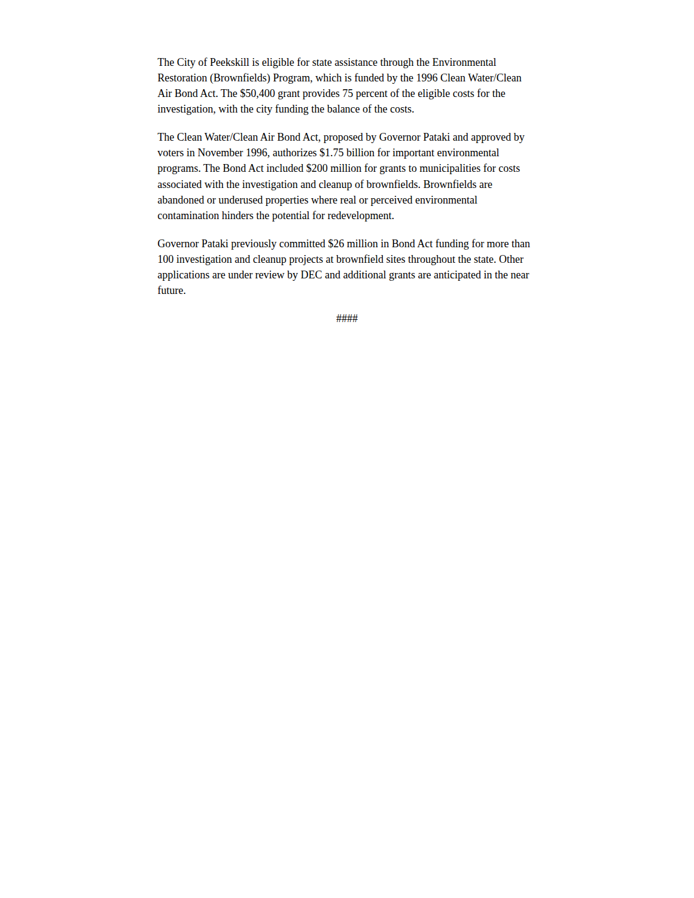The City of Peekskill is eligible for state assistance through the Environmental Restoration (Brownfields) Program, which is funded by the 1996 Clean Water/Clean Air Bond Act. The $50,400 grant provides 75 percent of the eligible costs for the investigation, with the city funding the balance of the costs.
The Clean Water/Clean Air Bond Act, proposed by Governor Pataki and approved by voters in November 1996, authorizes $1.75 billion for important environmental programs. The Bond Act included $200 million for grants to municipalities for costs associated with the investigation and cleanup of brownfields. Brownfields are abandoned or underused properties where real or perceived environmental contamination hinders the potential for redevelopment.
Governor Pataki previously committed $26 million in Bond Act funding for more than 100 investigation and cleanup projects at brownfield sites throughout the state. Other applications are under review by DEC and additional grants are anticipated in the near future.
####